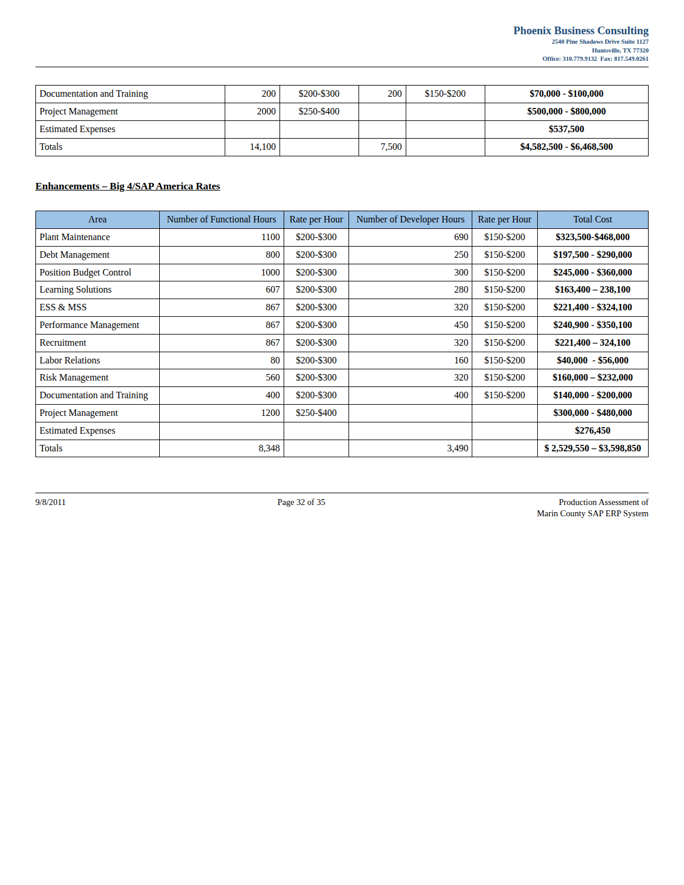Phoenix Business Consulting
2540 Pine Shadows Drive Suite 1127
Huntsville, TX 77320
Office: 310.779.9132 Fax: 817.549.0261
| Documentation and Training | 200 | $200-$300 | 200 | $150-$200 | $70,000 - $100,000 |
| Project Management | 2000 | $250-$400 | | | $500,000 - $800,000 |
| Estimated Expenses | | | | | $537,500 |
| Totals | 14,100 | | 7,500 | | $4,582,500 - $6,468,500 |
Enhancements – Big 4/SAP America Rates
| Area | Number of Functional Hours | Rate per Hour | Number of Developer Hours | Rate per Hour | Total Cost |
| --- | --- | --- | --- | --- | --- |
| Plant Maintenance | 1100 | $200-$300 | 690 | $150-$200 | $323,500-$468,000 |
| Debt Management | 800 | $200-$300 | 250 | $150-$200 | $197,500 - $290,000 |
| Position Budget Control | 1000 | $200-$300 | 300 | $150-$200 | $245,000 - $360,000 |
| Learning Solutions | 607 | $200-$300 | 280 | $150-$200 | $163,400 – 238,100 |
| ESS & MSS | 867 | $200-$300 | 320 | $150-$200 | $221,400 - $324,100 |
| Performance Management | 867 | $200-$300 | 450 | $150-$200 | $240,900 - $350,100 |
| Recruitment | 867 | $200-$300 | 320 | $150-$200 | $221,400 – 324,100 |
| Labor Relations | 80 | $200-$300 | 160 | $150-$200 | $40,000 - $56,000 |
| Risk Management | 560 | $200-$300 | 320 | $150-$200 | $160,000 – $232,000 |
| Documentation and Training | 400 | $200-$300 | 400 | $150-$200 | $140,000 - $200,000 |
| Project Management | 1200 | $250-$400 | | | $300,000 - $480,000 |
| Estimated Expenses | | | | | $276,450 |
| Totals | 8,348 | | 3,490 | | $ 2,529,550 – $3,598,850 |
9/8/2011
Page 32 of 35
Production Assessment of
Marin County SAP ERP System